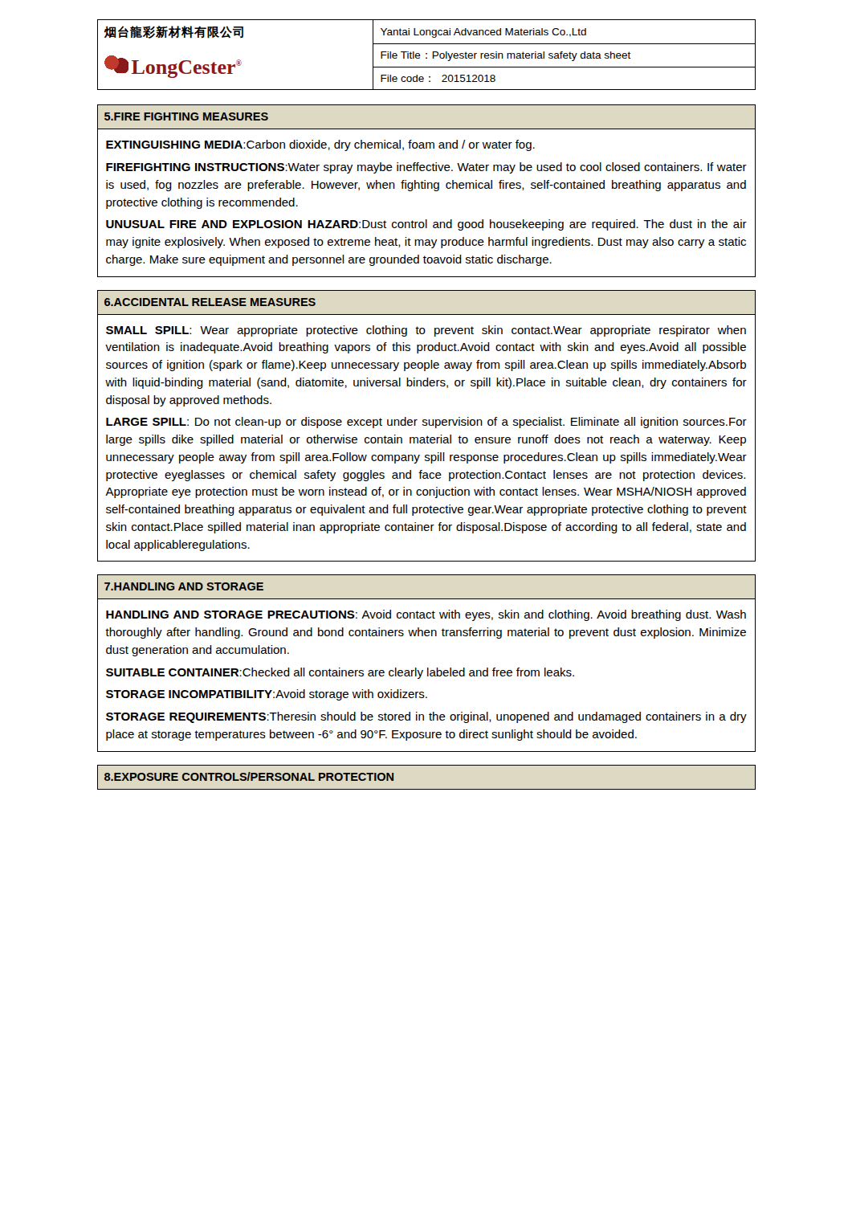| 烟台龍彩新材料有限公司 | Yantai Longcai Advanced Materials Co.,Ltd |
| LongCester ® | File Title：Polyester resin material safety data sheet |
| File code： 201512018 |
5.FIRE FIGHTING MEASURES
EXTINGUISHING MEDIA:Carbon dioxide, dry chemical, foam and / or water fog.
FIREFIGHTING INSTRUCTIONS:Water spray maybe ineffective. Water may be used to cool closed containers. If water is used, fog nozzles are preferable. However, when fighting chemical fires, self-contained breathing apparatus and protective clothing is recommended.
UNUSUAL FIRE AND EXPLOSION HAZARD:Dust control and good housekeeping are required. The dust in the air may ignite explosively. When exposed to extreme heat, it may produce harmful ingredients. Dust may also carry a static charge. Make sure equipment and personnel are grounded toavoid static discharge.
6.ACCIDENTAL RELEASE MEASURES
SMALL SPILL: Wear appropriate protective clothing to prevent skin contact.Wear appropriate respirator when ventilation is inadequate.Avoid breathing vapors of this product.Avoid contact with skin and eyes.Avoid all possible sources of ignition (spark or flame).Keep unnecessary people away from spill area.Clean up spills immediately.Absorb with liquid-binding material (sand, diatomite, universal binders, or spill kit).Place in suitable clean, dry containers for disposal by approved methods.
LARGE SPILL: Do not clean-up or dispose except under supervision of a specialist. Eliminate all ignition sources.For large spills dike spilled material or otherwise contain material to ensure runoff does not reach a waterway. Keep unnecessary people away from spill area.Follow company spill response procedures.Clean up spills immediately.Wear protective eyeglasses or chemical safety goggles and face protection.Contact lenses are not protection devices. Appropriate eye protection must be worn instead of, or in conjuction with contact lenses. Wear MSHA/NIOSH approved self-contained breathing apparatus or equivalent and full protective gear.Wear appropriate protective clothing to prevent skin contact.Place spilled material inan appropriate container for disposal.Dispose of according to all federal, state and local applicableregulations.
7.HANDLING AND STORAGE
HANDLING AND STORAGE PRECAUTIONS: Avoid contact with eyes, skin and clothing. Avoid breathing dust. Wash thoroughly after handling. Ground and bond containers when transferring material to prevent dust explosion. Minimize dust generation and accumulation.
SUITABLE CONTAINER:Checked all containers are clearly labeled and free from leaks.
STORAGE INCOMPATIBILITY:Avoid storage with oxidizers.
STORAGE REQUIREMENTS:Theresin should be stored in the original, unopened and undamaged containers in a dry place at storage temperatures between -6° and 90°F. Exposure to direct sunlight should be avoided.
8.EXPOSURE CONTROLS/PERSONAL PROTECTION